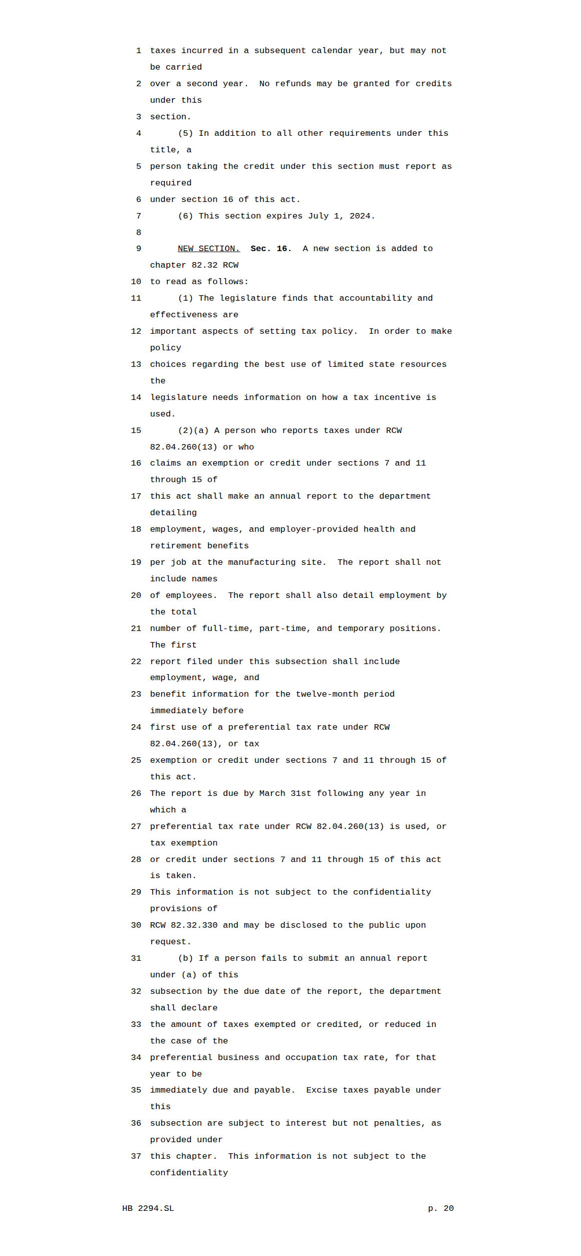taxes incurred in a subsequent calendar year, but may not be carried
over a second year. No refunds may be granted for credits under this
section.
(5) In addition to all other requirements under this title, a
person taking the credit under this section must report as required
under section 16 of this act.
(6) This section expires July 1, 2024.
NEW SECTION. Sec. 16. A new section is added to chapter 82.32 RCW
to read as follows:
(1) The legislature finds that accountability and effectiveness are
important aspects of setting tax policy. In order to make policy
choices regarding the best use of limited state resources the
legislature needs information on how a tax incentive is used.
(2)(a) A person who reports taxes under RCW 82.04.260(13) or who
claims an exemption or credit under sections 7 and 11 through 15 of
this act shall make an annual report to the department detailing
employment, wages, and employer-provided health and retirement benefits
per job at the manufacturing site. The report shall not include names
of employees. The report shall also detail employment by the total
number of full-time, part-time, and temporary positions. The first
report filed under this subsection shall include employment, wage, and
benefit information for the twelve-month period immediately before
first use of a preferential tax rate under RCW 82.04.260(13), or tax
exemption or credit under sections 7 and 11 through 15 of this act.
The report is due by March 31st following any year in which a
preferential tax rate under RCW 82.04.260(13) is used, or tax exemption
or credit under sections 7 and 11 through 15 of this act is taken.
This information is not subject to the confidentiality provisions of
RCW 82.32.330 and may be disclosed to the public upon request.
(b) If a person fails to submit an annual report under (a) of this
subsection by the due date of the report, the department shall declare
the amount of taxes exempted or credited, or reduced in the case of the
preferential business and occupation tax rate, for that year to be
immediately due and payable. Excise taxes payable under this
subsection are subject to interest but not penalties, as provided under
this chapter. This information is not subject to the confidentiality
HB 2294.SL
p. 20